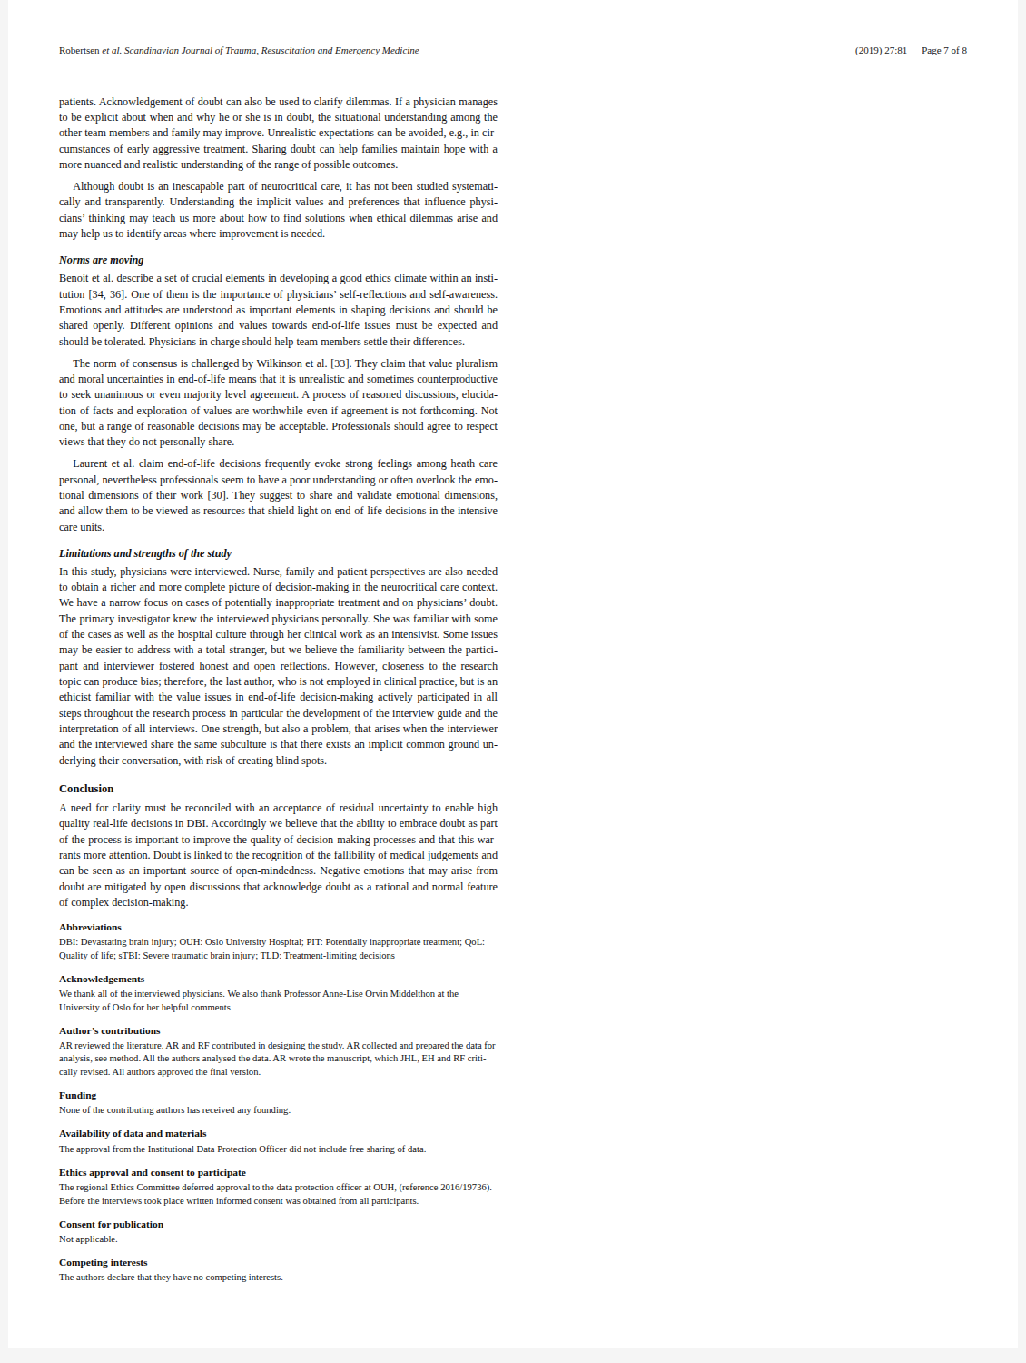Robertsen et al. Scandinavian Journal of Trauma, Resuscitation and Emergency Medicine
(2019) 27:81
Page 7 of 8
patients. Acknowledgement of doubt can also be used to clarify dilemmas. If a physician manages to be explicit about when and why he or she is in doubt, the situational understanding among the other team members and family may improve. Unrealistic expectations can be avoided, e.g., in circumstances of early aggressive treatment. Sharing doubt can help families maintain hope with a more nuanced and realistic understanding of the range of possible outcomes.
Although doubt is an inescapable part of neurocritical care, it has not been studied systematically and transparently. Understanding the implicit values and preferences that influence physicians’ thinking may teach us more about how to find solutions when ethical dilemmas arise and may help us to identify areas where improvement is needed.
Norms are moving
Benoit et al. describe a set of crucial elements in developing a good ethics climate within an institution [34, 36]. One of them is the importance of physicians’ self-reflections and self-awareness. Emotions and attitudes are understood as important elements in shaping decisions and should be shared openly. Different opinions and values towards end-of-life issues must be expected and should be tolerated. Physicians in charge should help team members settle their differences.
The norm of consensus is challenged by Wilkinson et al. [33]. They claim that value pluralism and moral uncertainties in end-of-life means that it is unrealistic and sometimes counterproductive to seek unanimous or even majority level agreement. A process of reasoned discussions, elucidation of facts and exploration of values are worthwhile even if agreement is not forthcoming. Not one, but a range of reasonable decisions may be acceptable. Professionals should agree to respect views that they do not personally share.
Laurent et al. claim end-of-life decisions frequently evoke strong feelings among heath care personal, nevertheless professionals seem to have a poor understanding or often overlook the emotional dimensions of their work [30]. They suggest to share and validate emotional dimensions, and allow them to be viewed as resources that shield light on end-of-life decisions in the intensive care units.
Limitations and strengths of the study
In this study, physicians were interviewed. Nurse, family and patient perspectives are also needed to obtain a richer and more complete picture of decision-making in the neurocritical care context. We have a narrow focus on cases of potentially inappropriate treatment and on physicians’ doubt. The primary investigator knew the interviewed physicians personally. She was familiar with some of the cases as well as the hospital culture through her clinical work as an intensivist. Some issues may be easier to address with a total stranger, but we believe the familiarity between the participant and interviewer fostered honest and open reflections. However, closeness to the research topic can produce bias; therefore, the last author, who is not employed in clinical practice, but is an ethicist familiar with the value issues in end-of-life decision-making actively participated in all steps throughout the research process in particular the development of the interview guide and the interpretation of all interviews. One strength, but also a problem, that arises when the interviewer and the interviewed share the same subculture is that there exists an implicit common ground underlying their conversation, with risk of creating blind spots.
Conclusion
A need for clarity must be reconciled with an acceptance of residual uncertainty to enable high quality real-life decisions in DBI. Accordingly we believe that the ability to embrace doubt as part of the process is important to improve the quality of decision-making processes and that this warrants more attention. Doubt is linked to the recognition of the fallibility of medical judgements and can be seen as an important source of open-mindedness. Negative emotions that may arise from doubt are mitigated by open discussions that acknowledge doubt as a rational and normal feature of complex decision-making.
Abbreviations
DBI: Devastating brain injury; OUH: Oslo University Hospital; PIT: Potentially inappropriate treatment; QoL: Quality of life; sTBI: Severe traumatic brain injury; TLD: Treatment-limiting decisions
Acknowledgements
We thank all of the interviewed physicians. We also thank Professor Anne-Lise Orvin Middelthon at the University of Oslo for her helpful comments.
Author’s contributions
AR reviewed the literature. AR and RF contributed in designing the study. AR collected and prepared the data for analysis, see method. All the authors analysed the data. AR wrote the manuscript, which JHL, EH and RF critically revised. All authors approved the final version.
Funding
None of the contributing authors has received any founding.
Availability of data and materials
The approval from the Institutional Data Protection Officer did not include free sharing of data.
Ethics approval and consent to participate
The regional Ethics Committee deferred approval to the data protection officer at OUH, (reference 2016/19736). Before the interviews took place written informed consent was obtained from all participants.
Consent for publication
Not applicable.
Competing interests
The authors declare that they have no competing interests.